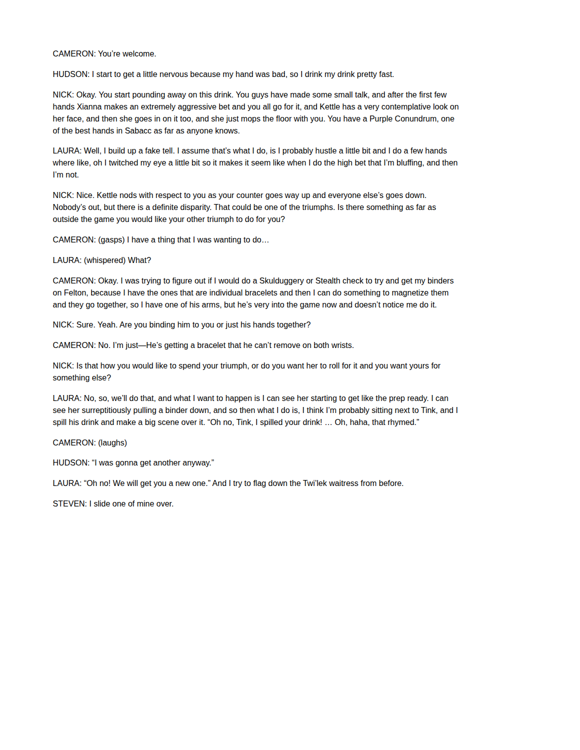CAMERON: You’re welcome.
HUDSON: I start to get a little nervous because my hand was bad, so I drink my drink pretty fast.
NICK: Okay. You start pounding away on this drink. You guys have made some small talk, and after the first few hands Xianna makes an extremely aggressive bet and you all go for it, and Kettle has a very contemplative look on her face, and then she goes in on it too, and she just mops the floor with you. You have a Purple Conundrum, one of the best hands in Sabacc as far as anyone knows.
LAURA: Well, I build up a fake tell. I assume that’s what I do, is I probably hustle a little bit and I do a few hands where like, oh I twitched my eye a little bit so it makes it seem like when I do the high bet that I’m bluffing, and then I’m not.
NICK: Nice. Kettle nods with respect to you as your counter goes way up and everyone else’s goes down. Nobody’s out, but there is a definite disparity. That could be one of the triumphs. Is there something as far as outside the game you would like your other triumph to do for you?
CAMERON: (gasps) I have a thing that I was wanting to do…
LAURA: (whispered) What?
CAMERON: Okay. I was trying to figure out if I would do a Skulduggery or Stealth check to try and get my binders on Felton, because I have the ones that are individual bracelets and then I can do something to magnetize them and they go together, so I have one of his arms, but he’s very into the game now and doesn’t notice me do it.
NICK: Sure. Yeah. Are you binding him to you or just his hands together?
CAMERON: No. I’m just—He’s getting a bracelet that he can’t remove on both wrists.
NICK: Is that how you would like to spend your triumph, or do you want her to roll for it and you want yours for something else?
LAURA: No, so, we’ll do that, and what I want to happen is I can see her starting to get like the prep ready. I can see her surreptitiously pulling a binder down, and so then what I do is, I think I’m probably sitting next to Tink, and I spill his drink and make a big scene over it. “Oh no, Tink, I spilled your drink! … Oh, haha, that rhymed.”
CAMERON: (laughs)
HUDSON: “I was gonna get another anyway.”
LAURA: “Oh no! We will get you a new one.” And I try to flag down the Twi’lek waitress from before.
STEVEN: I slide one of mine over.